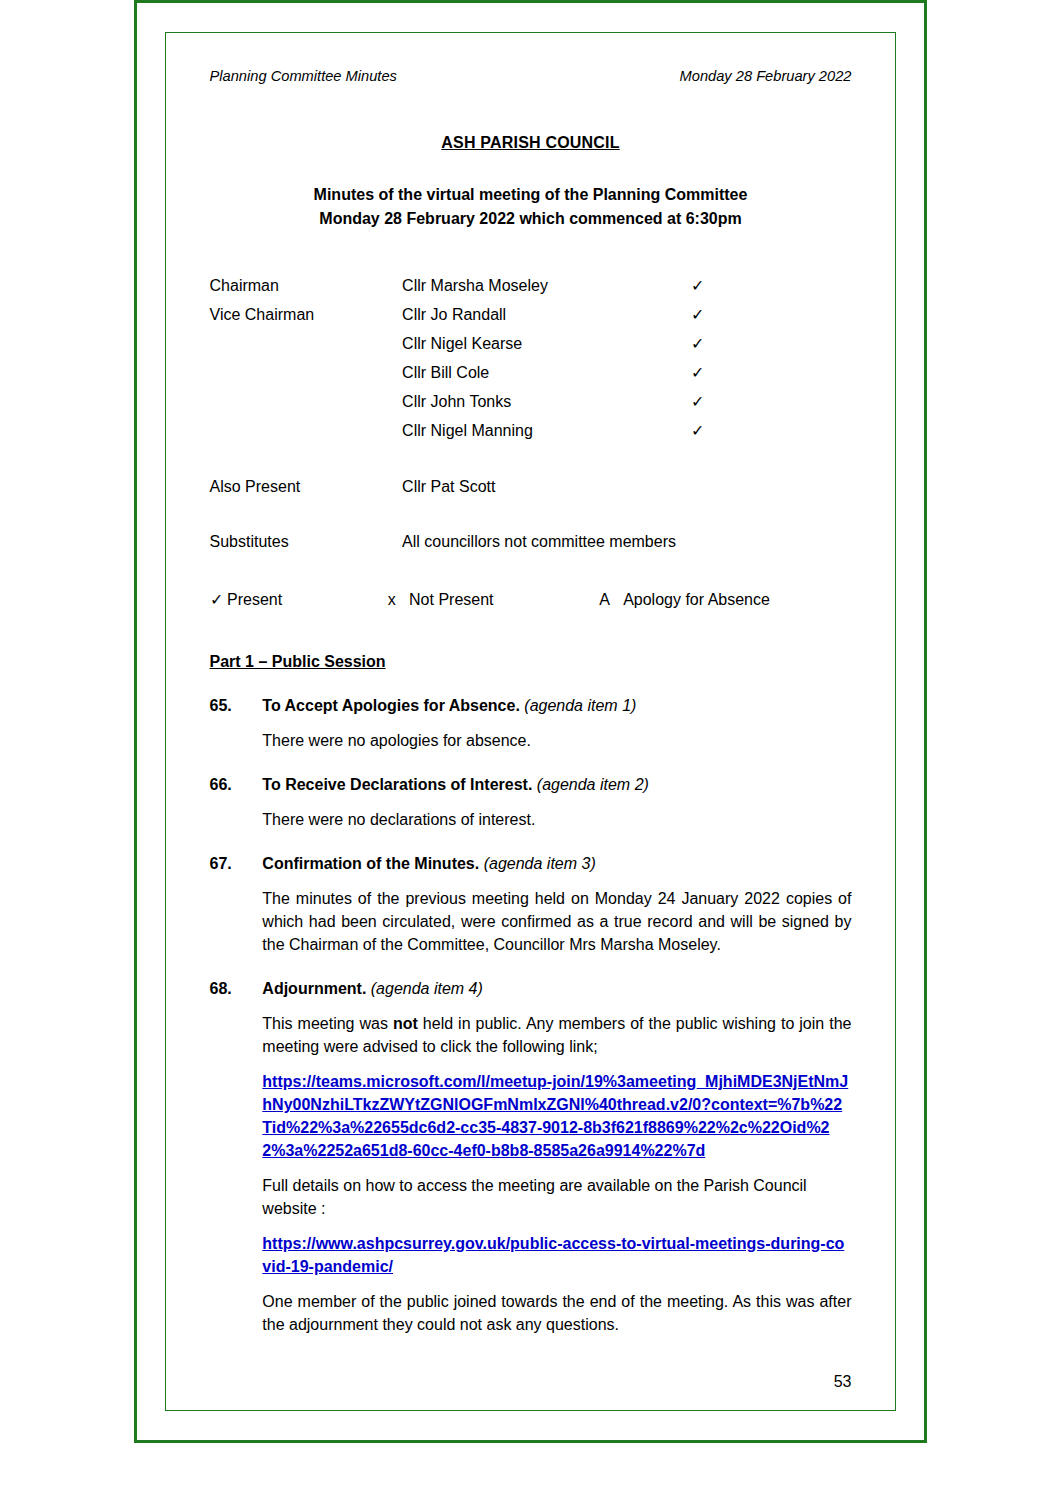Planning Committee Minutes
Monday 28 February 2022
ASH PARISH COUNCIL
Minutes of the virtual meeting of the Planning Committee
Monday 28 February 2022 which commenced at 6:30pm
| Chairman | Cllr Marsha Moseley | ✓ |
| Vice Chairman | Cllr Jo Randall | ✓ |
| | Cllr Nigel Kearse | ✓ |
| | Cllr Bill Cole | ✓ |
| | Cllr John Tonks | ✓ |
| | Cllr Nigel Manning | ✓ |
| Also Present | Cllr Pat Scott | |
| Substitutes | All councillors not committee members |
✓ Present
x Not Present
A Apology for Absence
Part 1 – Public Session
65.
To Accept Apologies for Absence. (agenda item 1)
There were no apologies for absence.
66.
To Receive Declarations of Interest. (agenda item 2)
There were no declarations of interest.
67.
Confirmation of the Minutes. (agenda item 3)
The minutes of the previous meeting held on Monday 24 January 2022 copies of which had been circulated, were confirmed as a true record and will be signed by the Chairman of the Committee, Councillor Mrs Marsha Moseley.
68.
Adjournment. (agenda item 4)
This meeting was not held in public. Any members of the public wishing to join the meeting were advised to click the following link;
https://teams.microsoft.com/l/meetup-join/19%3ameeting_MjhiMDE3NjEtNmJhNy00NzhiLTkzZWYtZGNlOGFmNmIxZGNl%40thread.v2/0?context=%7b%22Tid%22%3a%22655dc6d2-cc35-4837-9012-8b3f621f8869%22%2c%22Oid%22%3a%2252a651d8-60cc-4ef0-b8b8-8585a26a9914%22%7d
Full details on how to access the meeting are available on the Parish Council website :
https://www.ashpcsurrey.gov.uk/public-access-to-virtual-meetings-during-covid-19-pandemic/
One member of the public joined towards the end of the meeting. As this was after the adjournment they could not ask any questions.
53